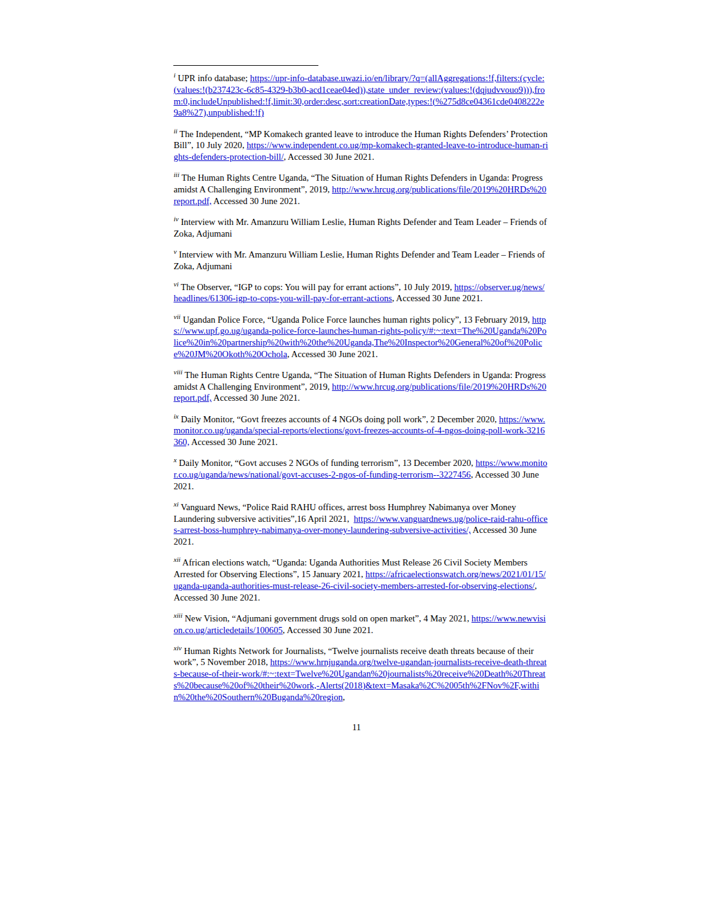i UPR info database; https://upr-info-database.uwazi.io/en/library/?q=(allAggregations:!f,filters:(cycle:(values:!(b237423c-6c85-4329-b3b0-acd1ceae04ed)),state_under_review:(values:!(dqjudvvouo9))),from:0,includeUnpublished:!f,limit:30,order:desc,sort:creationDate,types:!(%275d8ce04361cde0408222e9a8%27),unpublished:!f)
ii The Independent, “MP Komakech granted leave to introduce the Human Rights Defenders’ Protection Bill”, 10 July 2020, https://www.independent.co.ug/mp-komakech-granted-leave-to-introduce-human-rights-defenders-protection-bill/, Accessed 30 June 2021.
iii The Human Rights Centre Uganda, “The Situation of Human Rights Defenders in Uganda: Progress amidst A Challenging Environment”, 2019, http://www.hrcug.org/publications/file/2019%20HRDs%20report.pdf, Accessed 30 June 2021.
iv Interview with Mr. Amanzuru William Leslie, Human Rights Defender and Team Leader – Friends of Zoka, Adjumani
v Interview with Mr. Amanzuru William Leslie, Human Rights Defender and Team Leader – Friends of Zoka, Adjumani
vi The Observer, “IGP to cops: You will pay for errant actions”, 10 July 2019, https://observer.ug/news/headlines/61306-igp-to-cops-you-will-pay-for-errant-actions, Accessed 30 June 2021.
vii Ugandan Police Force, “Uganda Police Force launches human rights policy”, 13 February 2019, https://www.upf.go.ug/uganda-police-force-launches-human-rights-policy/#:~:text=The%20Uganda%20Police%20in%20partnership%20with%20the%20Uganda,The%20Inspector%20General%20of%20Police%20JM%20Okoth%20Ochola, Accessed 30 June 2021.
viii The Human Rights Centre Uganda, “The Situation of Human Rights Defenders in Uganda: Progress amidst A Challenging Environment”, 2019, http://www.hrcug.org/publications/file/2019%20HRDs%20report.pdf, Accessed 30 June 2021.
ix Daily Monitor, “Govt freezes accounts of 4 NGOs doing poll work”, 2 December 2020, https://www.monitor.co.ug/uganda/special-reports/elections/govt-freezes-accounts-of-4-ngos-doing-poll-work-3216360, Accessed 30 June 2021.
x Daily Monitor, “Govt accuses 2 NGOs of funding terrorism”, 13 December 2020, https://www.monitor.co.ug/uganda/news/national/govt-accuses-2-ngos-of-funding-terrorism--3227456, Accessed 30 June 2021.
xi Vanguard News, “Police Raid RAHU offices, arrest boss Humphrey Nabimanya over Money Laundering subversive activities”,16 April 2021, https://www.vanguardnews.ug/police-raid-rahu-offices-arrest-boss-humphrey-nabimanya-over-money-laundering-subversive-activities/, Accessed 30 June 2021.
xii African elections watch, “Uganda: Uganda Authorities Must Release 26 Civil Society Members Arrested for Observing Elections”, 15 January 2021, https://africaelectionswatch.org/news/2021/01/15/uganda-uganda-authorities-must-release-26-civil-society-members-arrested-for-observing-elections/, Accessed 30 June 2021.
xiii New Vision, “Adjumani government drugs sold on open market”, 4 May 2021, https://www.newvision.co.ug/articledetails/100605, Accessed 30 June 2021.
xiv Human Rights Network for Journalists, “Twelve journalists receive death threats because of their work”, 5 November 2018, https://www.hrnjuganda.org/twelve-ugandan-journalists-receive-death-threats-because-of-their-work/#:~:text=Twelve%20Ugandan%20journalists%20receive%20Death%20Threats%20because%20of%20their%20work,-Alerts(2018)&text=Masaka%2C%2005th%2FNov%2F,within%20the%20Southern%20Buganda%20region,
11